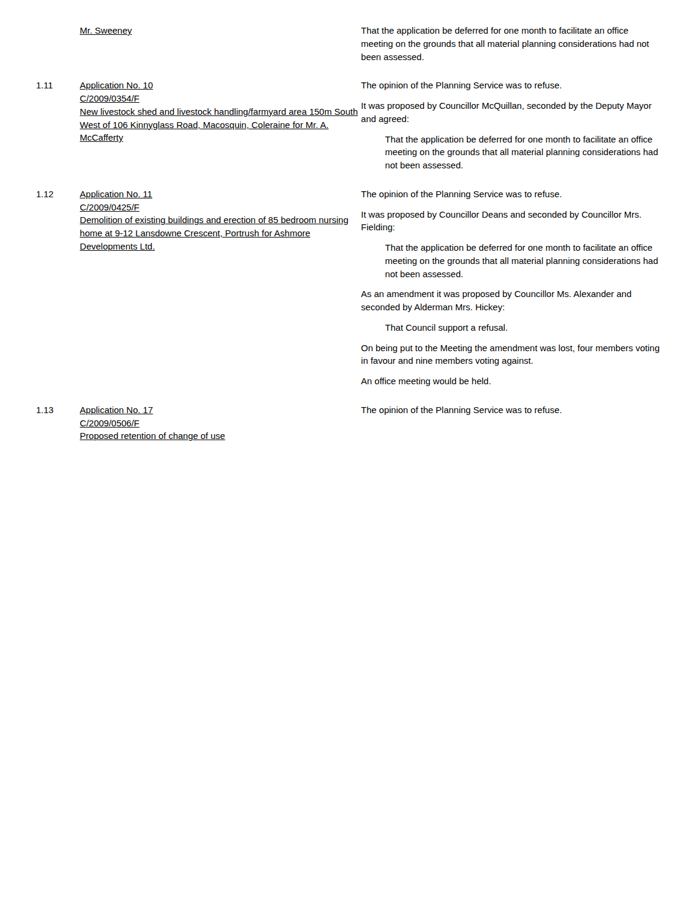| | Mr. Sweeney | That the application be deferred for one month to facilitate an office meeting on the grounds that all material planning considerations had not been assessed. |
| 1.11 | Application No. 10 C/2009/0354/F New livestock shed and livestock handling/farmyard area 150m South West of 106 Kinnyglass Road, Macosquin, Coleraine for Mr. A. McCafferty | The opinion of the Planning Service was to refuse. It was proposed by Councillor McQuillan, seconded by the Deputy Mayor and agreed: That the application be deferred for one month to facilitate an office meeting on the grounds that all material planning considerations had not been assessed. |
| 1.12 | Application No. 11 C/2009/0425/F Demolition of existing buildings and erection of 85 bedroom nursing home at 9-12 Lansdowne Crescent, Portrush for Ashmore Developments Ltd. | The opinion of the Planning Service was to refuse. It was proposed by Councillor Deans and seconded by Councillor Mrs. Fielding: That the application be deferred for one month to facilitate an office meeting on the grounds that all material planning considerations had not been assessed. As an amendment it was proposed by Councillor Ms. Alexander and seconded by Alderman Mrs. Hickey: That Council support a refusal. On being put to the Meeting the amendment was lost, four members voting in favour and nine members voting against. An office meeting would be held. |
| 1.13 | Application No. 17 C/2009/0506/F Proposed retention of change of use | The opinion of the Planning Service was to refuse. |